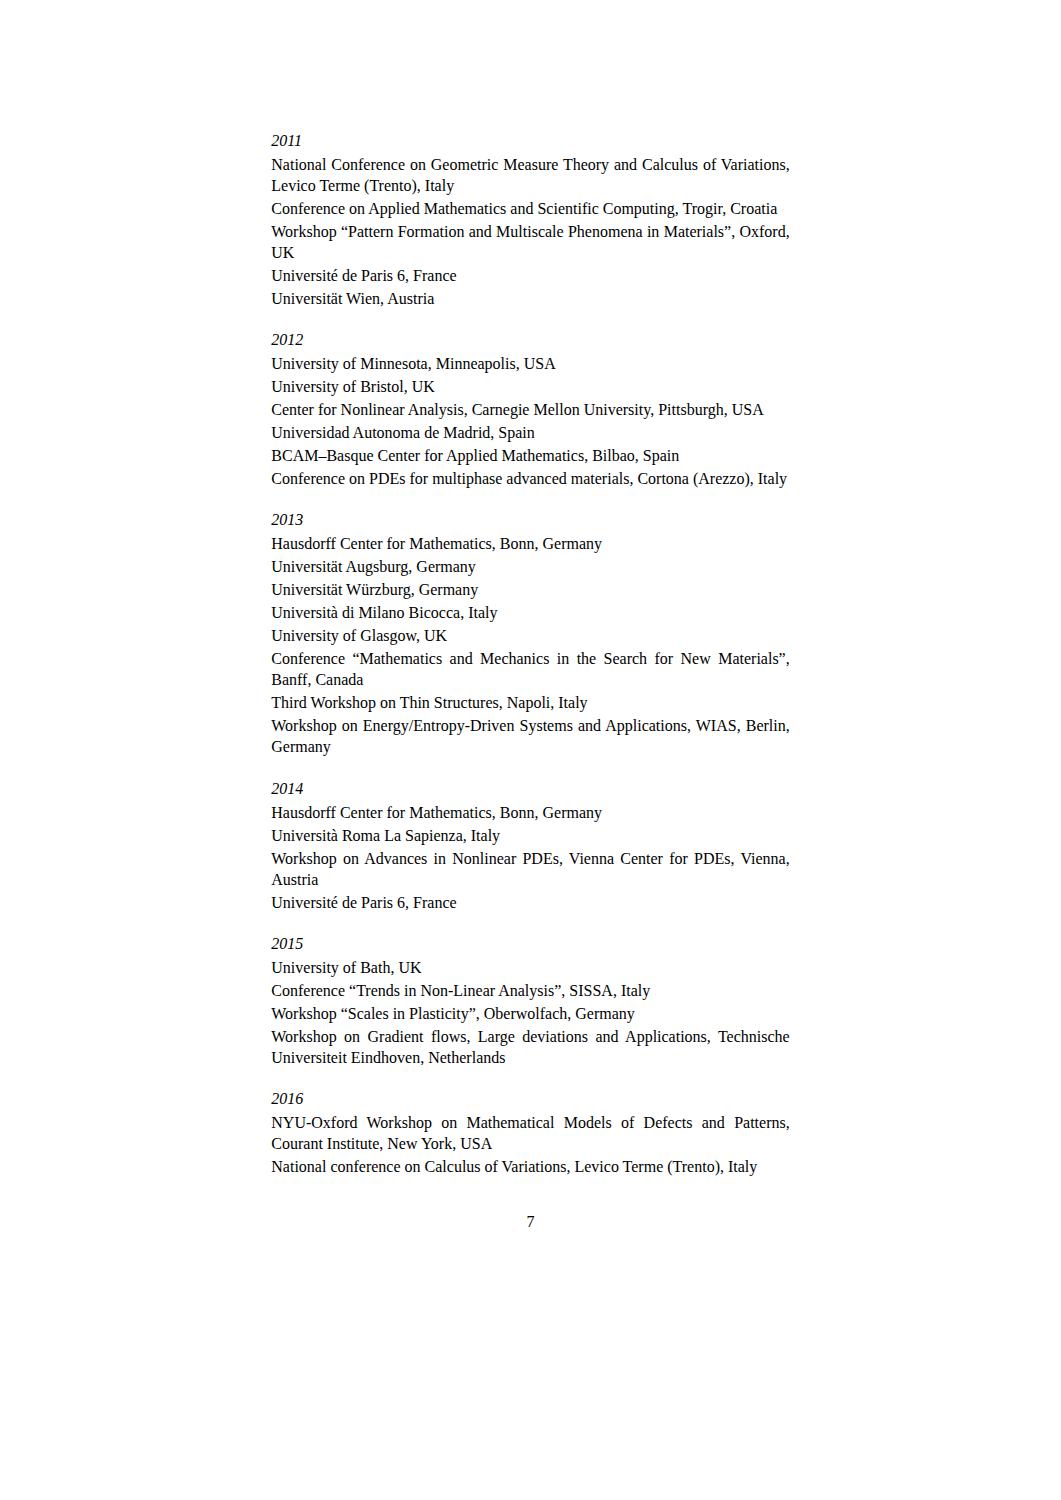2011
National Conference on Geometric Measure Theory and Calculus of Variations, Levico Terme (Trento), Italy
Conference on Applied Mathematics and Scientific Computing, Trogir, Croatia
Workshop “Pattern Formation and Multiscale Phenomena in Materials”, Oxford, UK
Université de Paris 6, France
Universität Wien, Austria
2012
University of Minnesota, Minneapolis, USA
University of Bristol, UK
Center for Nonlinear Analysis, Carnegie Mellon University, Pittsburgh, USA
Universidad Autonoma de Madrid, Spain
BCAM–Basque Center for Applied Mathematics, Bilbao, Spain
Conference on PDEs for multiphase advanced materials, Cortona (Arezzo), Italy
2013
Hausdorff Center for Mathematics, Bonn, Germany
Universität Augsburg, Germany
Universität Würzburg, Germany
Università di Milano Bicocca, Italy
University of Glasgow, UK
Conference “Mathematics and Mechanics in the Search for New Materials”, Banff, Canada
Third Workshop on Thin Structures, Napoli, Italy
Workshop on Energy/Entropy-Driven Systems and Applications, WIAS, Berlin, Germany
2014
Hausdorff Center for Mathematics, Bonn, Germany
Università Roma La Sapienza, Italy
Workshop on Advances in Nonlinear PDEs, Vienna Center for PDEs, Vienna, Austria
Université de Paris 6, France
2015
University of Bath, UK
Conference “Trends in Non-Linear Analysis”, SISSA, Italy
Workshop “Scales in Plasticity”, Oberwolfach, Germany
Workshop on Gradient flows, Large deviations and Applications, Technische Universiteit Eindhoven, Netherlands
2016
NYU-Oxford Workshop on Mathematical Models of Defects and Patterns, Courant Institute, New York, USA
National conference on Calculus of Variations, Levico Terme (Trento), Italy
7